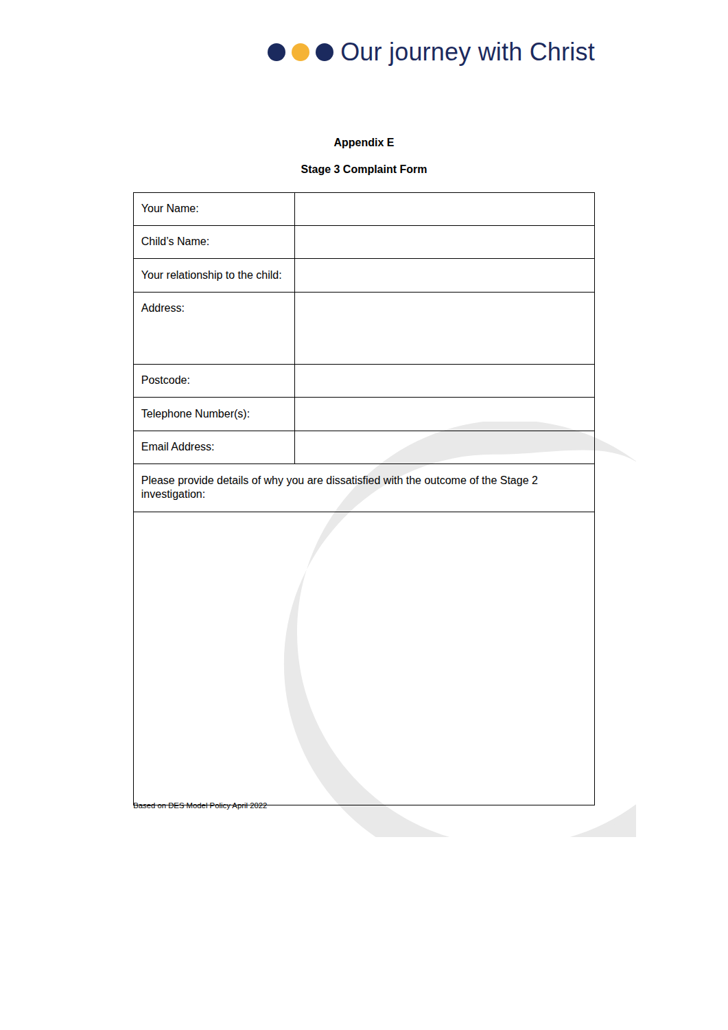Our journey with Christ
Appendix E
Stage 3 Complaint Form
| Your Name: | |
| Child’s Name: | |
| Your relationship to the child: | |
| Address: | |
| Postcode: | |
| Telephone Number(s): | |
| Email Address: | |
| Please provide details of why you are dissatisfied with the outcome of the Stage 2 investigation: |
Based on DES Model Policy April 2022